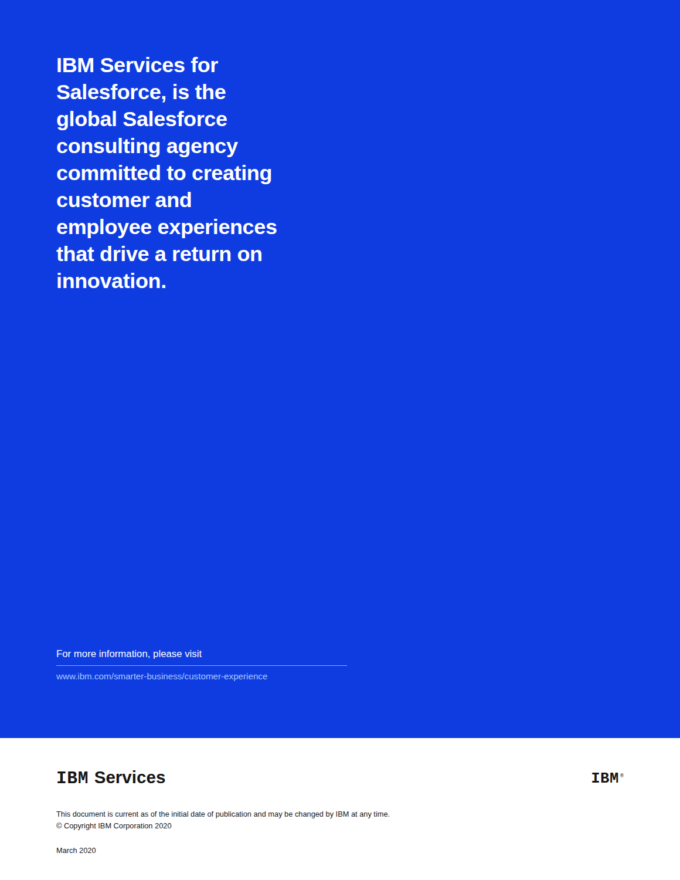IBM Services for Salesforce, is the global Salesforce consulting agency committed to creating customer and employee experiences that drive a return on innovation.
For more information, please visit
www.ibm.com/smarter-business/customer-experience
IBM Services
IBM®
This document is current as of the initial date of publication and may be changed by IBM at any time.
© Copyright IBM Corporation 2020
March 2020